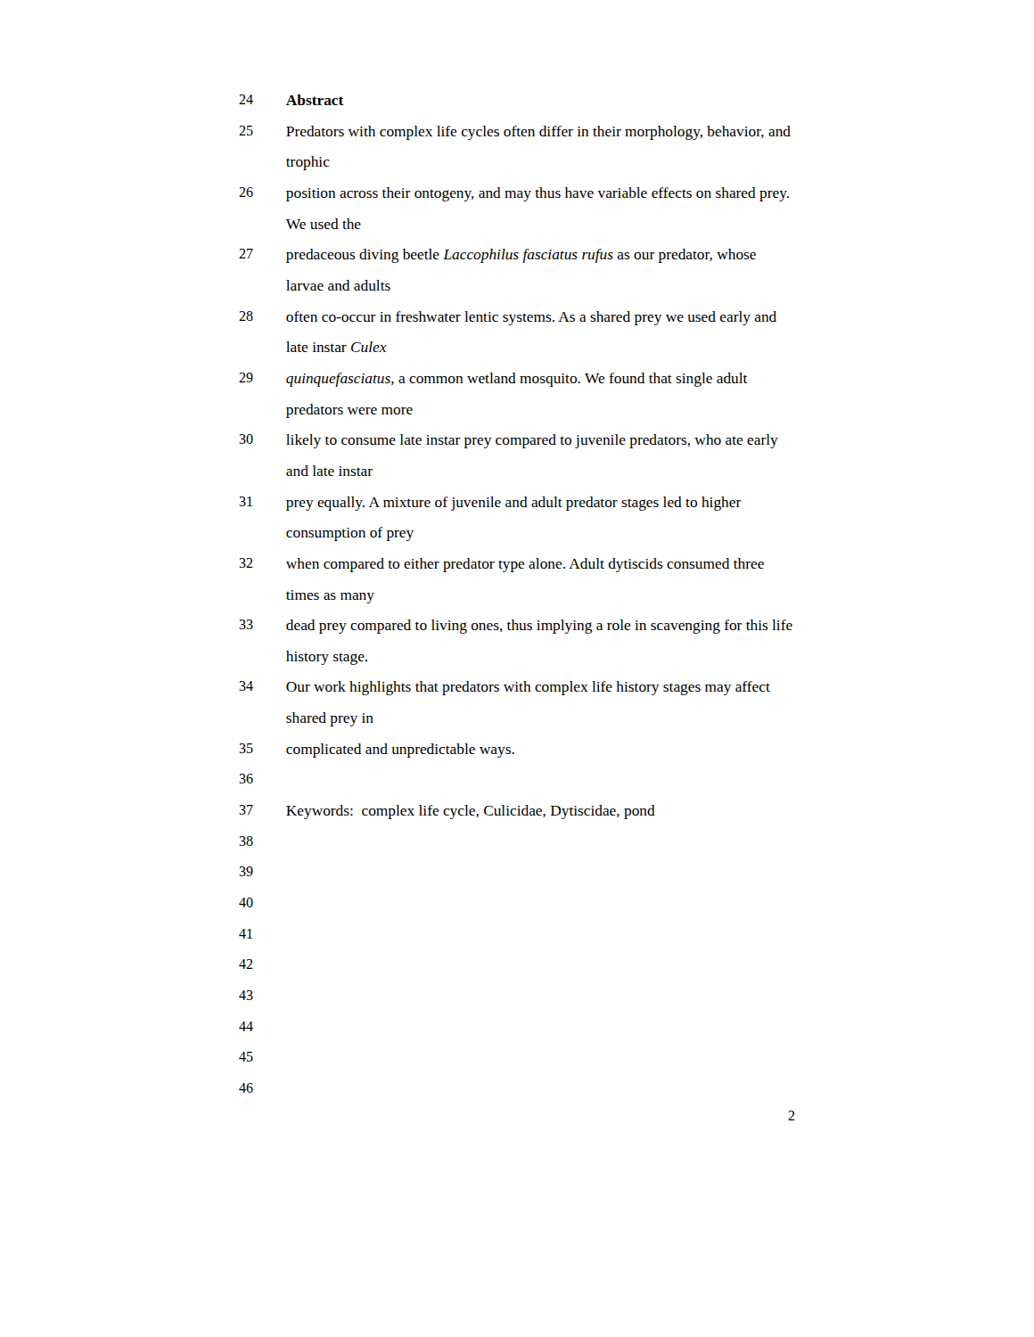24
Abstract
25
Predators with complex life cycles often differ in their morphology, behavior, and trophic
26
position across their ontogeny, and may thus have variable effects on shared prey. We used the
27
predaceous diving beetle Laccophilus fasciatus rufus as our predator, whose larvae and adults
28
often co-occur in freshwater lentic systems. As a shared prey we used early and late instar Culex
29
quinquefasciatus, a common wetland mosquito. We found that single adult predators were more
30
likely to consume late instar prey compared to juvenile predators, who ate early and late instar
31
prey equally. A mixture of juvenile and adult predator stages led to higher consumption of prey
32
when compared to either predator type alone. Adult dytiscids consumed three times as many
33
dead prey compared to living ones, thus implying a role in scavenging for this life history stage.
34
Our work highlights that predators with complex life history stages may affect shared prey in
35
complicated and unpredictable ways.
36
37
Keywords: complex life cycle, Culicidae, Dytiscidae, pond
38
39
40
41
42
43
44
45
46
2